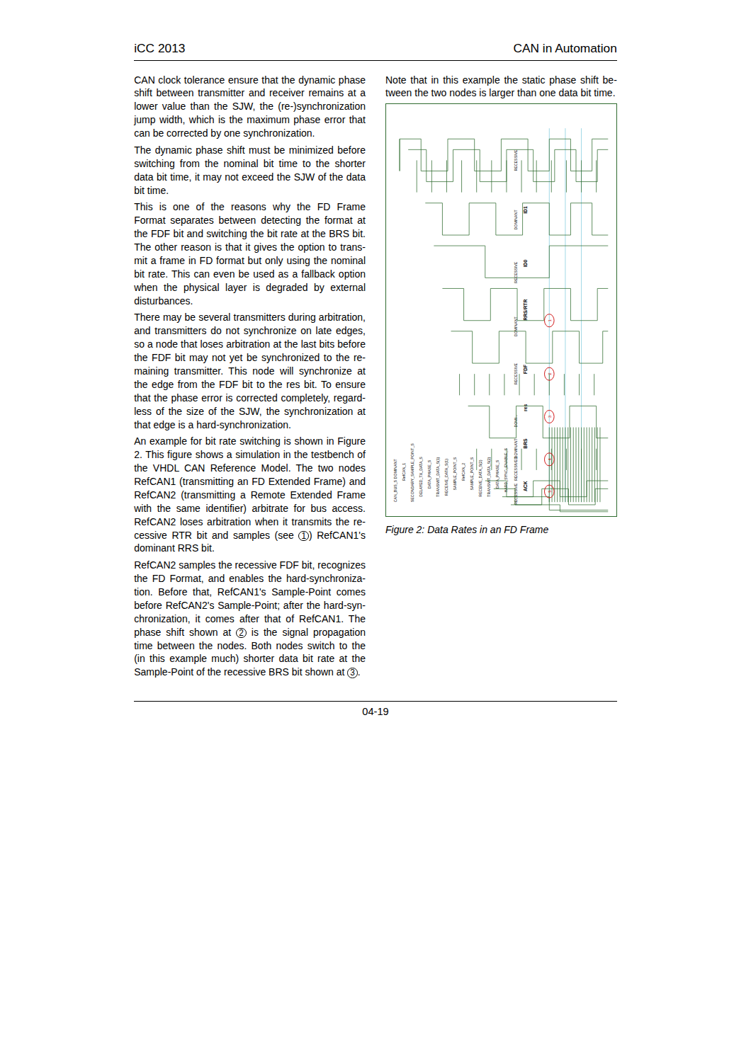iCC 2013
CAN in Automation
CAN clock tolerance ensure that the dynamic phase shift between transmitter and receiver remains at a lower value than the SJW, the (re-)synchronization jump width, which is the maximum phase error that can be corrected by one synchronization.
The dynamic phase shift must be minimized before switching from the nominal bit time to the shorter data bit time, it may not exceed the SJW of the data bit time.
This is one of the reasons why the FD Frame Format separates between detecting the format at the FDF bit and switching the bit rate at the BRS bit. The other reason is that it gives the option to transmit a frame in FD format but only using the nominal bit rate. This can even be used as a fallback option when the physical layer is degraded by external disturbances.
There may be several transmitters during arbitration, and transmitters do not synchronize on late edges, so a node that loses arbitration at the last bits before the FDF bit may not yet be synchronized to the remaining transmitter. This node will synchronize at the edge from the FDF bit to the res bit. To ensure that the phase error is corrected completely, regardless of the size of the SJW, the synchronization at that edge is a hard-synchronization.
An example for bit rate switching is shown in Figure 2. This figure shows a simulation in the testbench of the VHDL CAN Reference Model. The two nodes RefCAN1 (transmitting an FD Extended Frame) and RefCAN2 (transmitting a Remote Extended Frame with the same identifier) arbitrate for bus access. RefCAN2 loses arbitration when it transmits the recessive RTR bit and samples (see 1) RefCAN1's dominant RRS bit.
RefCAN2 samples the recessive FDF bit, recognizes the FD Format, and enables the hard-synchronization. Before that, RefCAN1's Sample-Point comes before RefCAN2's Sample-Point; after the hard-synchronization, it comes after that of RefCAN1. The phase shift shown at 2 is the signal propagation time between the nodes. Both nodes switch to the (in this example much) shorter data bit rate at the Sample-Point of the recessive BRS bit shown at 3.
Note that in this example the static phase shift between the two nodes is larger than one data bit time.
CAN_BUS_S DOMINANT RefCAN_1 SECONDARY_SAMPLE_POINT_S DELAYED_TX_DATA_S DATA_PHASE_S TRANSMIT_DATA_S(1) RECEIVE_DATA_S(1) SAMPLE_POINT_S RefCAN_2 SAMPLE_POINT_S RECEIVE_DATA_S(2) TRANSMIT_DATA_S(2) DATA_PHASE_S HARD_SYNC_ENABLE_S RECESSIVE DOMINANT RECESSIVE DOMINANT RECESSIVE DOMI... D... RECESSIVE DOMINANT RECESSIVE ID1 ID0 RRS/RTR FDF res BRS ACK 1 2 3 4 5
Figure 2: Data Rates in an FD Frame
04-19